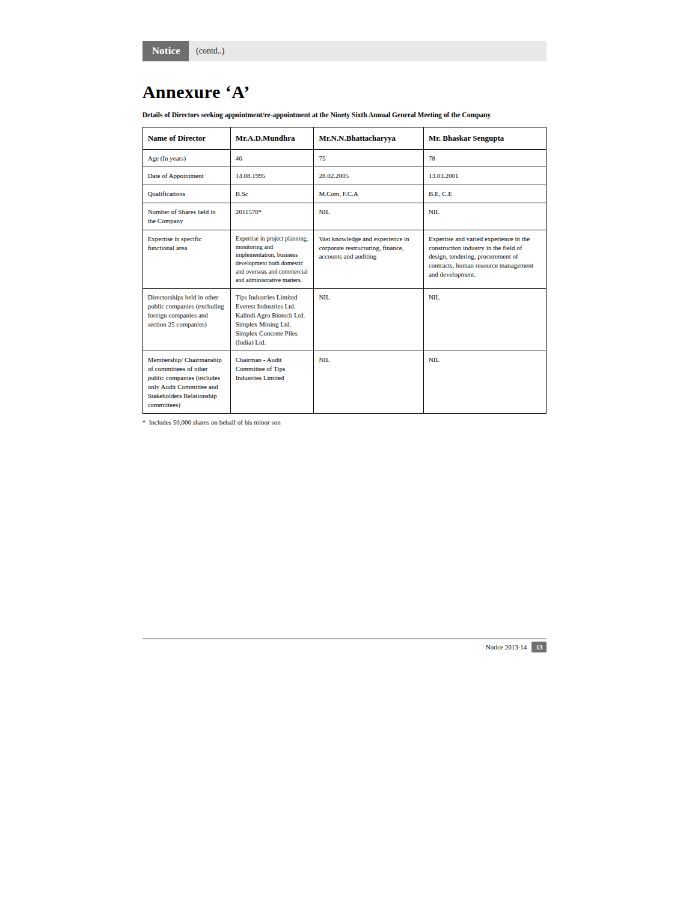Notice
(contd..)
Annexure ‘A’
Details of Directors seeking appointment/re-appointment at the Ninety Sixth Annual General Meeting of the Company
| Name of Director | Mr.A.D.Mundhra | Mr.N.N.Bhattacharyya | Mr. Bhaskar Sengupta |
| --- | --- | --- | --- |
| Age (In years) | 46 | 75 | 78 |
| Date of Appointment | 14.08.1995 | 28.02.2005 | 13.03.2001 |
| Qualifications | B.Sc | M.Com, F.C.A | B.E, C.E |
| Number of Shares held in the Company | 2011570* | NIL | NIL |
| Expertise in specific functional area | Expertise in project planning, monitoring and implementation, business development both domestic and overseas and commercial and administrative matters. | Vast knowledge and experience in corporate restructuring, finance, accounts and auditing | Expertise and varied experience in the construction industry in the field of design, tendering, procurement of contracts, human resource management and development. |
| Directorships held in other public companies (excluding foreign companies and section 25 companies) | Tips Industries Limited Everest Industries Ltd. Kalindi Agro Biotech Ltd. Simplex Mining Ltd. Simplex Concrete Piles (India) Ltd. | NIL | NIL |
| Membership/ Chairmanship of committees of other public companies (includes only Audit Committee and Stakeholders Relationship committees) | Chairman - Audit Committee of Tips Industries Limited | NIL | NIL |
* Includes 50,000 shares on behalf of his minor son
Notice 2013-14 13